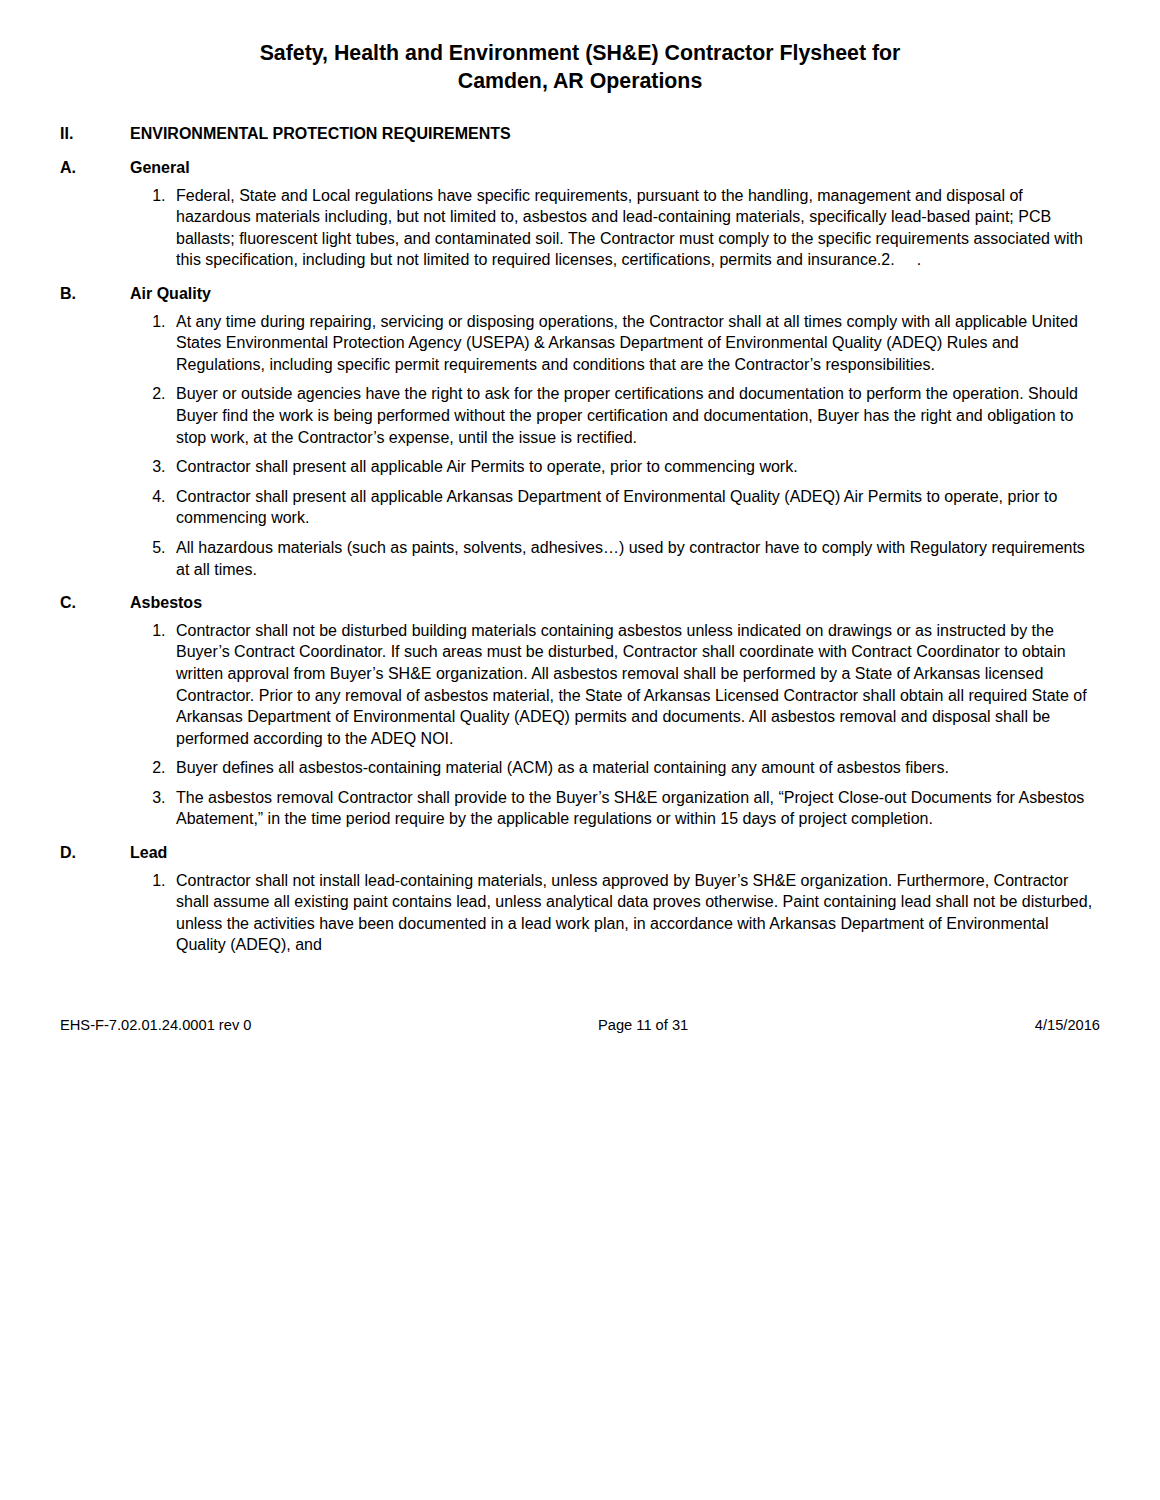Safety, Health and Environment (SH&E) Contractor Flysheet for
Camden, AR Operations
II. ENVIRONMENTAL PROTECTION REQUIREMENTS
A. General
Federal, State and Local regulations have specific requirements, pursuant to the handling, management and disposal of hazardous materials including, but not limited to, asbestos and lead-containing materials, specifically lead-based paint; PCB ballasts; fluorescent light tubes, and contaminated soil. The Contractor must comply to the specific requirements associated with this specification, including but not limited to required licenses, certifications, permits and insurance.2. .
B. Air Quality
At any time during repairing, servicing or disposing operations, the Contractor shall at all times comply with all applicable United States Environmental Protection Agency (USEPA) & Arkansas Department of Environmental Quality (ADEQ) Rules and Regulations, including specific permit requirements and conditions that are the Contractor’s responsibilities.
Buyer or outside agencies have the right to ask for the proper certifications and documentation to perform the operation. Should Buyer find the work is being performed without the proper certification and documentation, Buyer has the right and obligation to stop work, at the Contractor’s expense, until the issue is rectified.
Contractor shall present all applicable Air Permits to operate, prior to commencing work.
Contractor shall present all applicable Arkansas Department of Environmental Quality (ADEQ) Air Permits to operate, prior to commencing work.
All hazardous materials (such as paints, solvents, adhesives…) used by contractor have to comply with Regulatory requirements at all times.
C. Asbestos
Contractor shall not be disturbed building materials containing asbestos unless indicated on drawings or as instructed by the Buyer’s Contract Coordinator. If such areas must be disturbed, Contractor shall coordinate with Contract Coordinator to obtain written approval from Buyer’s SH&E organization. All asbestos removal shall be performed by a State of Arkansas licensed Contractor. Prior to any removal of asbestos material, the State of Arkansas Licensed Contractor shall obtain all required State of Arkansas Department of Environmental Quality (ADEQ) permits and documents. All asbestos removal and disposal shall be performed according to the ADEQ NOI.
Buyer defines all asbestos-containing material (ACM) as a material containing any amount of asbestos fibers.
The asbestos removal Contractor shall provide to the Buyer’s SH&E organization all, “Project Close-out Documents for Asbestos Abatement,” in the time period require by the applicable regulations or within 15 days of project completion.
D. Lead
Contractor shall not install lead-containing materials, unless approved by Buyer’s SH&E organization. Furthermore, Contractor shall assume all existing paint contains lead, unless analytical data proves otherwise. Paint containing lead shall not be disturbed, unless the activities have been documented in a lead work plan, in accordance with Arkansas Department of Environmental Quality (ADEQ), and
EHS-F-7.02.01.24.0001 rev 0
Page 11 of 31
4/15/2016